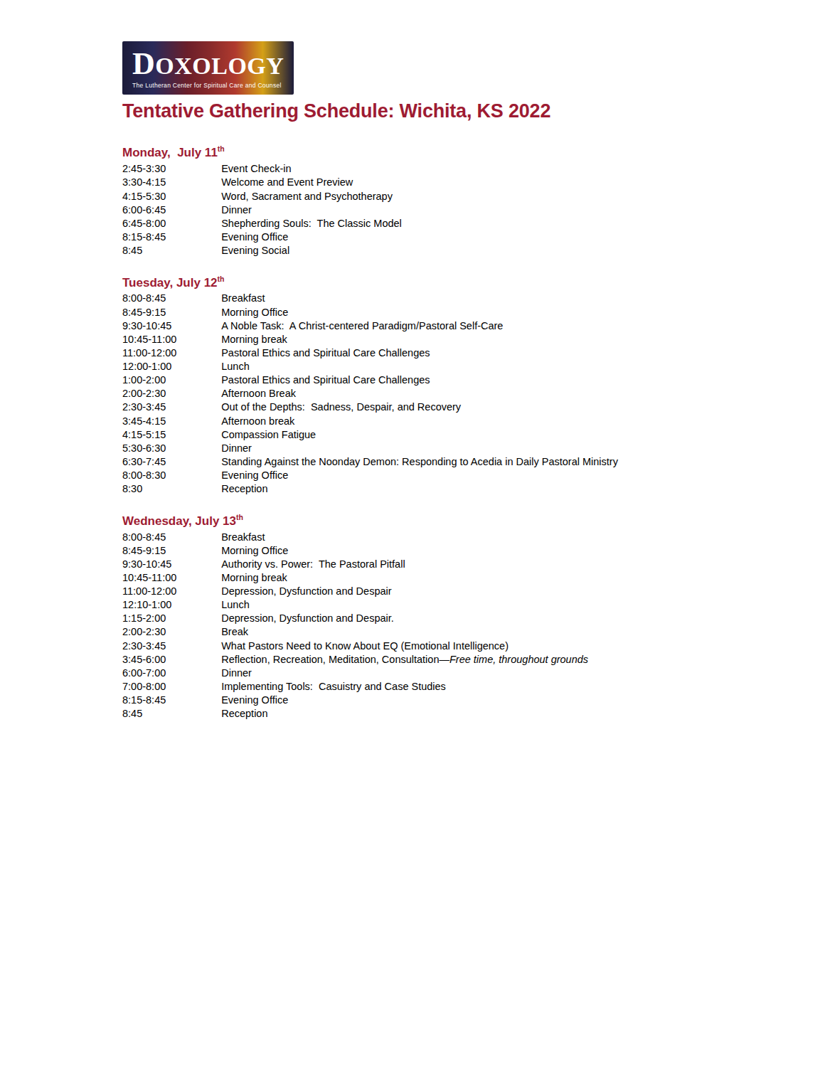Doxology
The Lutheran Center for Spiritual Care and Counsel
Tentative Gathering Schedule: Wichita, KS 2022
Monday, July 11th
| 2:45-3:30 | Event Check-in |
| 3:30-4:15 | Welcome and Event Preview |
| 4:15-5:30 | Word, Sacrament and Psychotherapy |
| 6:00-6:45 | Dinner |
| 6:45-8:00 | Shepherding Souls: The Classic Model |
| 8:15-8:45 | Evening Office |
| 8:45 | Evening Social |
Tuesday, July 12th
| 8:00-8:45 | Breakfast |
| 8:45-9:15 | Morning Office |
| 9:30-10:45 | A Noble Task: A Christ-centered Paradigm/Pastoral Self-Care |
| 10:45-11:00 | Morning break |
| 11:00-12:00 | Pastoral Ethics and Spiritual Care Challenges |
| 12:00-1:00 | Lunch |
| 1:00-2:00 | Pastoral Ethics and Spiritual Care Challenges |
| 2:00-2:30 | Afternoon Break |
| 2:30-3:45 | Out of the Depths: Sadness, Despair, and Recovery |
| 3:45-4:15 | Afternoon break |
| 4:15-5:15 | Compassion Fatigue |
| 5:30-6:30 | Dinner |
| 6:30-7:45 | Standing Against the Noonday Demon: Responding to Acedia in Daily Pastoral Ministry |
| 8:00-8:30 | Evening Office |
| 8:30 | Reception |
Wednesday, July 13th
| 8:00-8:45 | Breakfast |
| 8:45-9:15 | Morning Office |
| 9:30-10:45 | Authority vs. Power: The Pastoral Pitfall |
| 10:45-11:00 | Morning break |
| 11:00-12:00 | Depression, Dysfunction and Despair |
| 12:10-1:00 | Lunch |
| 1:15-2:00 | Depression, Dysfunction and Despair. |
| 2:00-2:30 | Break |
| 2:30-3:45 | What Pastors Need to Know About EQ (Emotional Intelligence) |
| 3:45-6:00 | Reflection, Recreation, Meditation, Consultation— Free time, throughout grounds |
| 6:00-7:00 | Dinner |
| 7:00-8:00 | Implementing Tools: Casuistry and Case Studies |
| 8:15-8:45 | Evening Office |
| 8:45 | Reception |